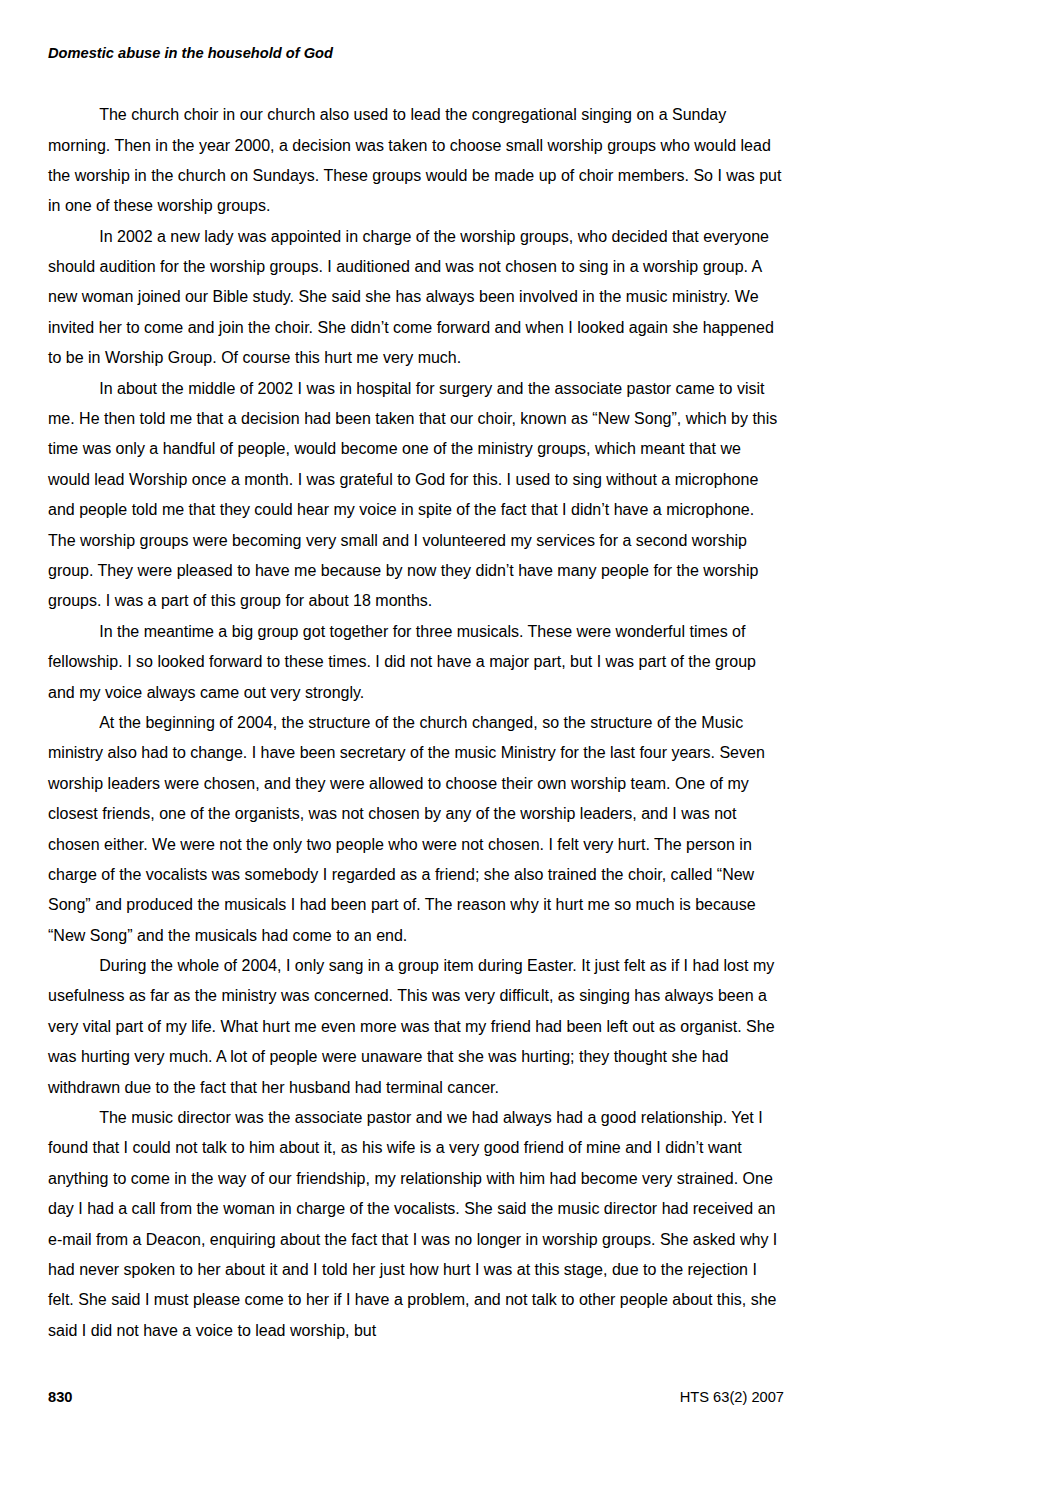Domestic abuse in the household of God
The church choir in our church also used to lead the congregational singing on a Sunday morning. Then in the year 2000, a decision was taken to choose small worship groups who would lead the worship in the church on Sundays. These groups would be made up of choir members. So I was put in one of these worship groups.
In 2002 a new lady was appointed in charge of the worship groups, who decided that everyone should audition for the worship groups. I auditioned and was not chosen to sing in a worship group. A new woman joined our Bible study. She said she has always been involved in the music ministry. We invited her to come and join the choir. She didn’t come forward and when I looked again she happened to be in Worship Group. Of course this hurt me very much.
In about the middle of 2002 I was in hospital for surgery and the associate pastor came to visit me. He then told me that a decision had been taken that our choir, known as “New Song”, which by this time was only a handful of people, would become one of the ministry groups, which meant that we would lead Worship once a month. I was grateful to God for this. I used to sing without a microphone and people told me that they could hear my voice in spite of the fact that I didn’t have a microphone. The worship groups were becoming very small and I volunteered my services for a second worship group. They were pleased to have me because by now they didn’t have many people for the worship groups. I was a part of this group for about 18 months.
In the meantime a big group got together for three musicals. These were wonderful times of fellowship. I so looked forward to these times. I did not have a major part, but I was part of the group and my voice always came out very strongly.
At the beginning of 2004, the structure of the church changed, so the structure of the Music ministry also had to change. I have been secretary of the music Ministry for the last four years. Seven worship leaders were chosen, and they were allowed to choose their own worship team. One of my closest friends, one of the organists, was not chosen by any of the worship leaders, and I was not chosen either. We were not the only two people who were not chosen. I felt very hurt. The person in charge of the vocalists was somebody I regarded as a friend; she also trained the choir, called “New Song” and produced the musicals I had been part of. The reason why it hurt me so much is because “New Song” and the musicals had come to an end.
During the whole of 2004, I only sang in a group item during Easter. It just felt as if I had lost my usefulness as far as the ministry was concerned. This was very difficult, as singing has always been a very vital part of my life. What hurt me even more was that my friend had been left out as organist. She was hurting very much. A lot of people were unaware that she was hurting; they thought she had withdrawn due to the fact that her husband had terminal cancer.
The music director was the associate pastor and we had always had a good relationship. Yet I found that I could not talk to him about it, as his wife is a very good friend of mine and I didn’t want anything to come in the way of our friendship, my relationship with him had become very strained. One day I had a call from the woman in charge of the vocalists. She said the music director had received an e-mail from a Deacon, enquiring about the fact that I was no longer in worship groups. She asked why I had never spoken to her about it and I told her just how hurt I was at this stage, due to the rejection I felt. She said I must please come to her if I have a problem, and not talk to other people about this, she said I did not have a voice to lead worship, but
830 HTS 63(2) 2007